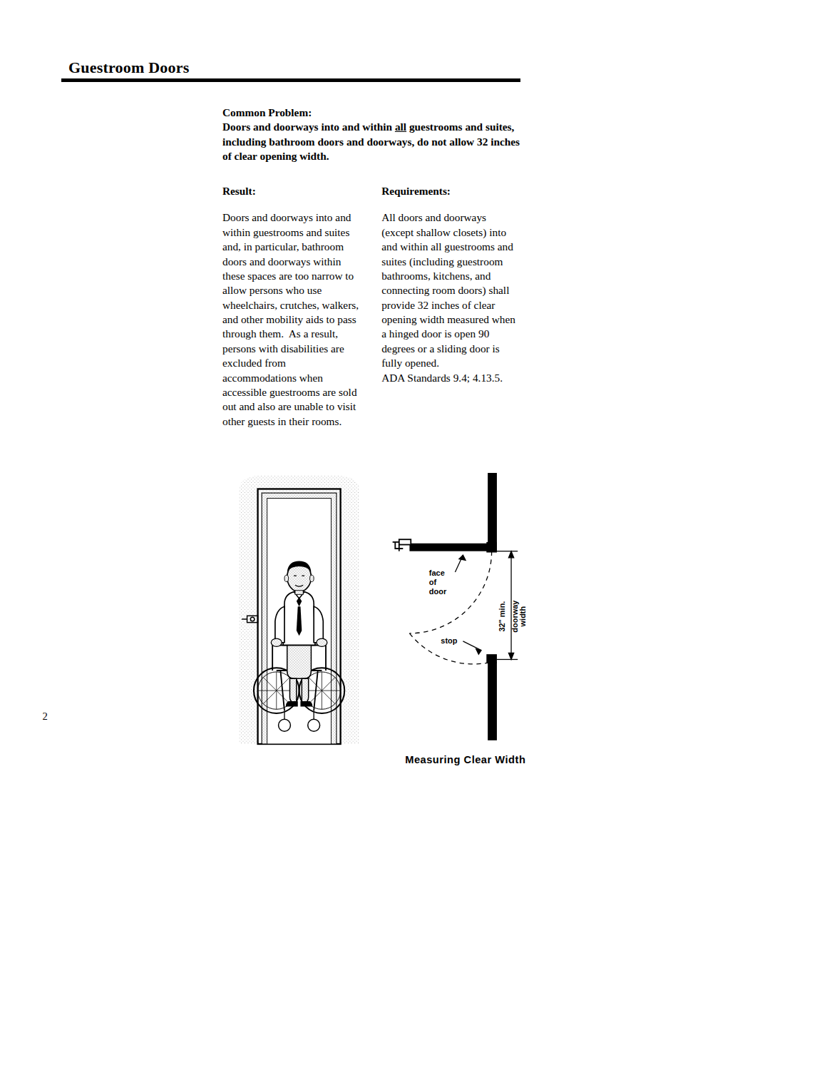Guestroom Doors
Common Problem:
Doors and doorways into and within all guestrooms and suites, including bathroom doors and doorways, do not allow 32 inches of clear opening width.
Result:
Doors and doorways into and within guestrooms and suites and, in particular, bathroom doors and doorways within these spaces are too narrow to allow persons who use wheelchairs, crutches, walkers, and other mobility aids to pass through them. As a result, persons with disabilities are excluded from accommodations when accessible guestrooms are sold out and also are unable to visit other guests in their rooms.
Requirements:
All doors and doorways (except shallow closets) into and within all guestrooms and suites (including guestroom bathrooms, kitchens, and connecting room doors) shall provide 32 inches of clear opening width measured when a hinged door is open 90 degrees or a sliding door is fully opened.
ADA Standards 9.4; 4.13.5.
face of door stop 32" min. doorway width
Measuring Clear Width
2